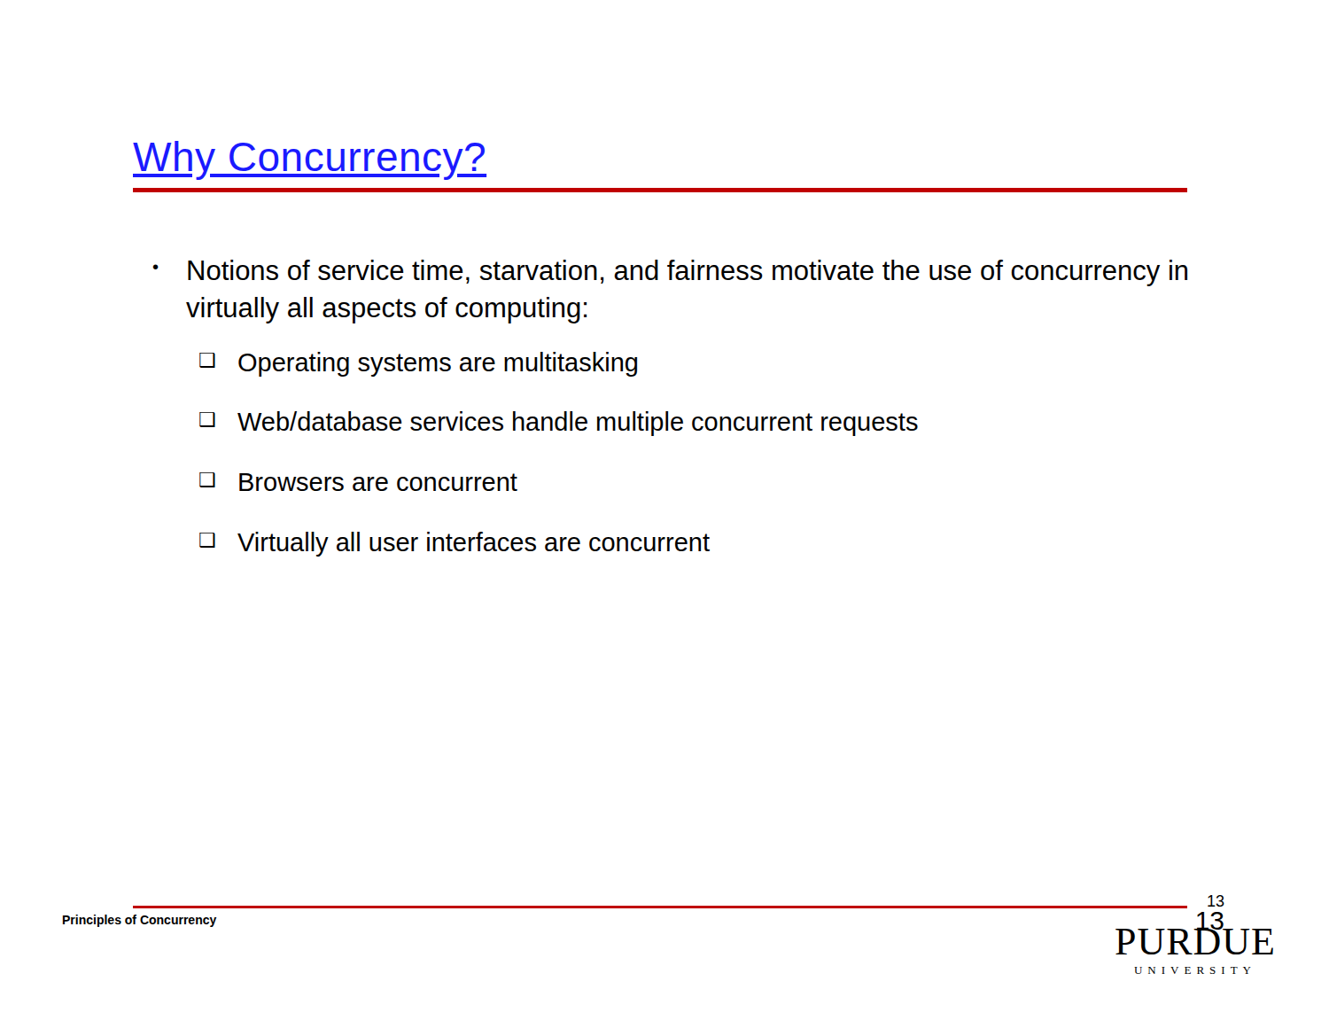Why Concurrency?
Notions of service time, starvation, and fairness motivate the use of concurrency in virtually all aspects of computing:
Operating systems are multitasking
Web/database services handle multiple concurrent requests
Browsers are concurrent
Virtually all user interfaces are concurrent
Principles of Concurrency
1313
PURDUE
UNIVERSITY